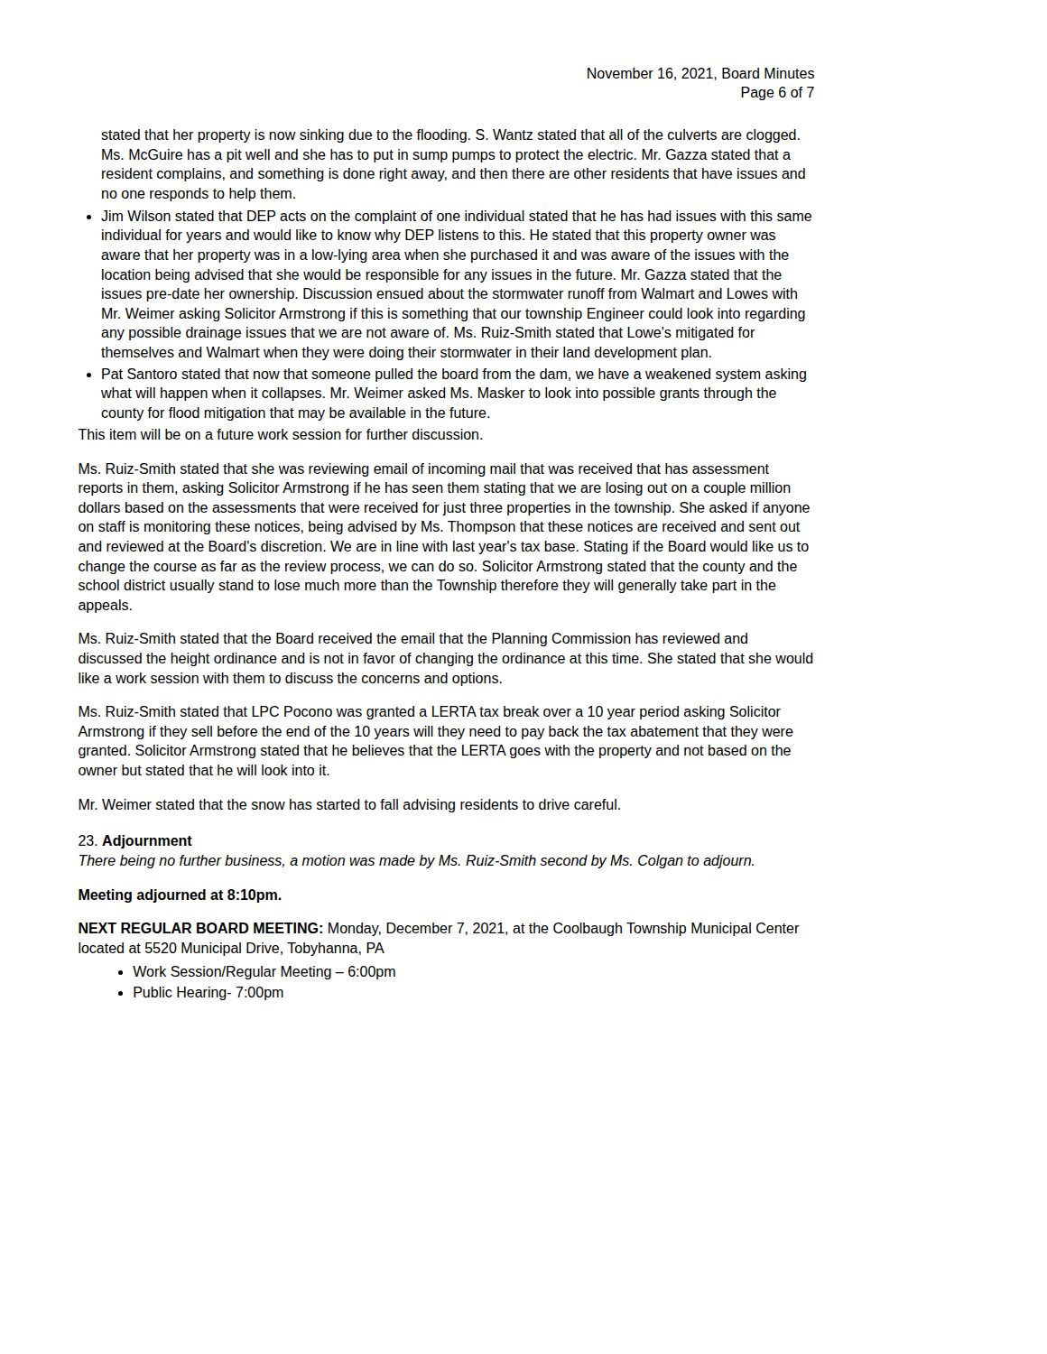November 16, 2021, Board Minutes
Page 6 of 7
stated that her property is now sinking due to the flooding. S. Wantz stated that all of the culverts are clogged. Ms. McGuire has a pit well and she has to put in sump pumps to protect the electric. Mr. Gazza stated that a resident complains, and something is done right away, and then there are other residents that have issues and no one responds to help them.
Jim Wilson stated that DEP acts on the complaint of one individual stated that he has had issues with this same individual for years and would like to know why DEP listens to this. He stated that this property owner was aware that her property was in a low-lying area when she purchased it and was aware of the issues with the location being advised that she would be responsible for any issues in the future. Mr. Gazza stated that the issues pre-date her ownership. Discussion ensued about the stormwater runoff from Walmart and Lowes with Mr. Weimer asking Solicitor Armstrong if this is something that our township Engineer could look into regarding any possible drainage issues that we are not aware of. Ms. Ruiz-Smith stated that Lowe's mitigated for themselves and Walmart when they were doing their stormwater in their land development plan.
Pat Santoro stated that now that someone pulled the board from the dam, we have a weakened system asking what will happen when it collapses. Mr. Weimer asked Ms. Masker to look into possible grants through the county for flood mitigation that may be available in the future.
This item will be on a future work session for further discussion.
Ms. Ruiz-Smith stated that she was reviewing email of incoming mail that was received that has assessment reports in them, asking Solicitor Armstrong if he has seen them stating that we are losing out on a couple million dollars based on the assessments that were received for just three properties in the township. She asked if anyone on staff is monitoring these notices, being advised by Ms. Thompson that these notices are received and sent out and reviewed at the Board's discretion. We are in line with last year's tax base. Stating if the Board would like us to change the course as far as the review process, we can do so. Solicitor Armstrong stated that the county and the school district usually stand to lose much more than the Township therefore they will generally take part in the appeals.
Ms. Ruiz-Smith stated that the Board received the email that the Planning Commission has reviewed and discussed the height ordinance and is not in favor of changing the ordinance at this time. She stated that she would like a work session with them to discuss the concerns and options.
Ms. Ruiz-Smith stated that LPC Pocono was granted a LERTA tax break over a 10 year period asking Solicitor Armstrong if they sell before the end of the 10 years will they need to pay back the tax abatement that they were granted. Solicitor Armstrong stated that he believes that the LERTA goes with the property and not based on the owner but stated that he will look into it.
Mr. Weimer stated that the snow has started to fall advising residents to drive careful.
23.
Adjournment
There being no further business, a motion was made by Ms. Ruiz-Smith second by Ms. Colgan to adjourn.
Meeting adjourned at 8:10pm.
NEXT REGULAR BOARD MEETING: Monday, December 7, 2021, at the Coolbaugh Township Municipal Center located at 5520 Municipal Drive, Tobyhanna, PA
Work Session/Regular Meeting – 6:00pm
Public Hearing- 7:00pm